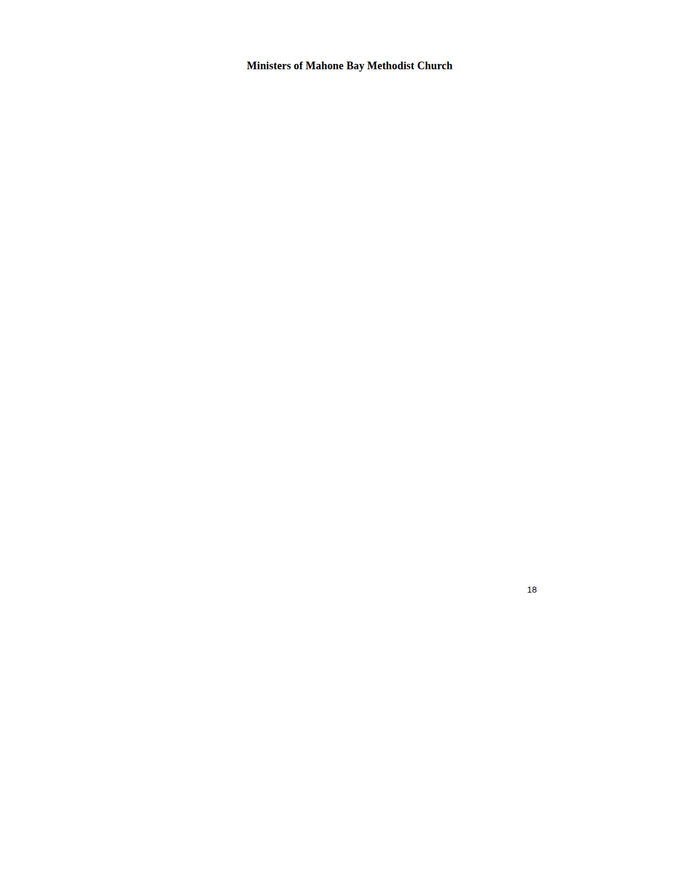Ministers of Mahone Bay Methodist Church
18